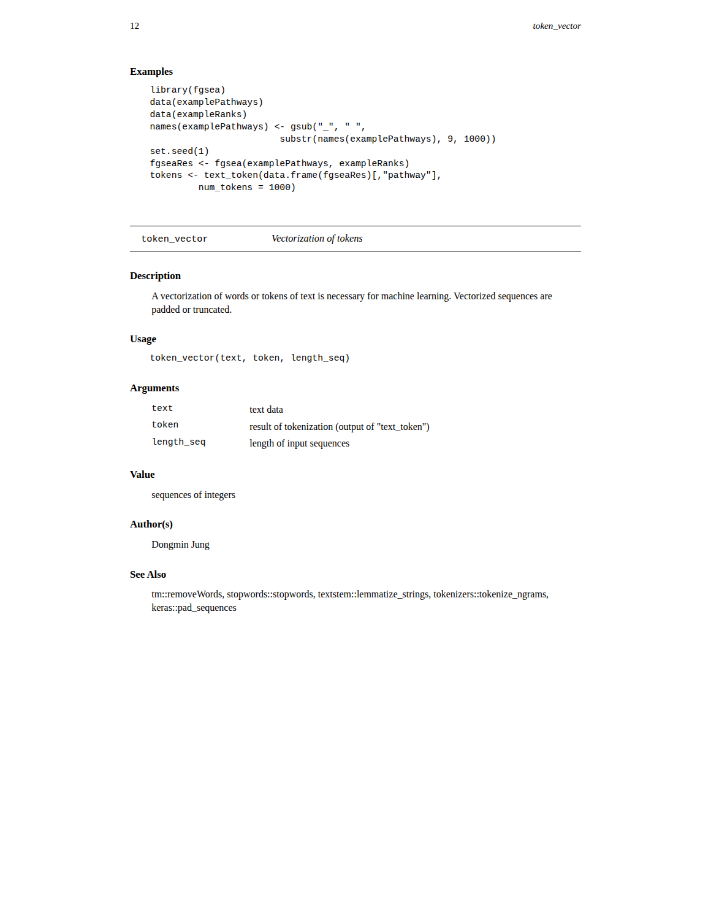12 token_vector
Examples
library(fgsea)
data(examplePathways)
data(exampleRanks)
names(examplePathways) <- gsub("_", " ",
                        substr(names(examplePathways), 9, 1000))
set.seed(1)
fgseaRes <- fgsea(examplePathways, exampleRanks)
tokens <- text_token(data.frame(fgseaRes)[,"pathway"],
         num_tokens = 1000)
token_vector Vectorization of tokens
Description
A vectorization of words or tokens of text is necessary for machine learning. Vectorized sequences are padded or truncated.
Usage
token_vector(text, token, length_seq)
Arguments
text
text data
token
result of tokenization (output of "text_token")
length_seq
length of input sequences
Value
sequences of integers
Author(s)
Dongmin Jung
See Also
tm::removeWords, stopwords::stopwords, textstem::lemmatize_strings, tokenizers::tokenize_ngrams, keras::pad_sequences